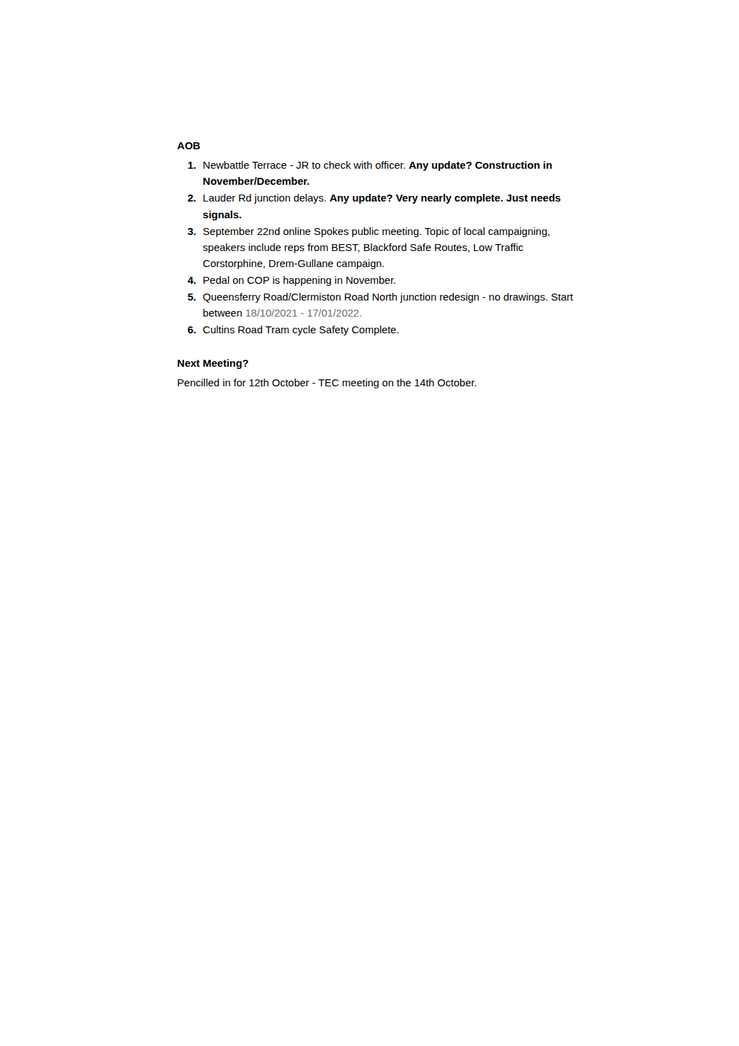AOB
Newbattle Terrace - JR to check with officer. Any update? Construction in November/December.
Lauder Rd junction delays. Any update? Very nearly complete. Just needs signals.
September 22nd online Spokes public meeting. Topic of local campaigning, speakers include reps from BEST, Blackford Safe Routes, Low Traffic Corstorphine, Drem-Gullane campaign.
Pedal on COP is happening in November.
Queensferry Road/Clermiston Road North junction redesign - no drawings. Start between 18/10/2021 - 17/01/2022.
Cultins Road Tram cycle Safety Complete.
Next Meeting?
Pencilled in for 12th October - TEC meeting on the 14th October.